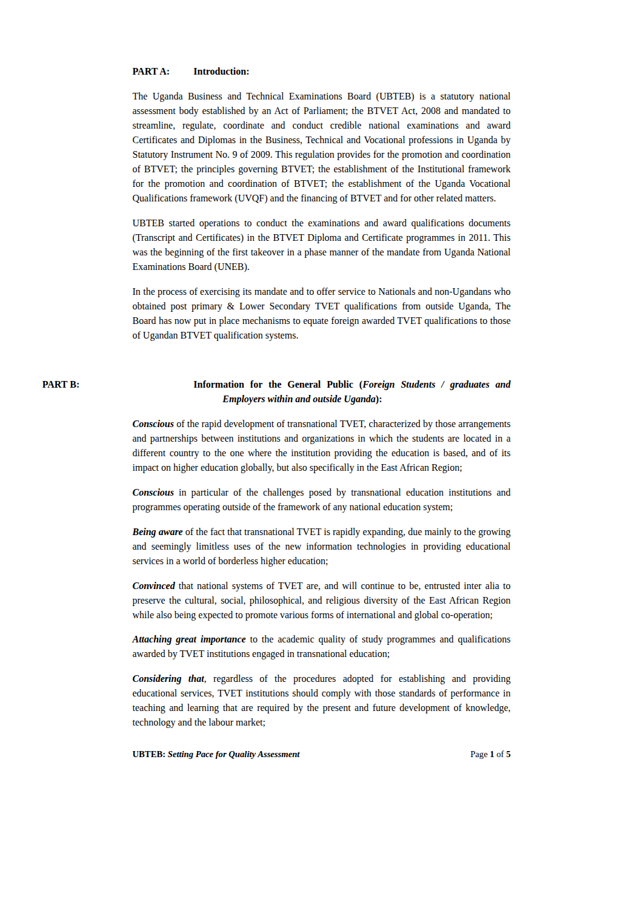PART A: Introduction:
The Uganda Business and Technical Examinations Board (UBTEB) is a statutory national assessment body established by an Act of Parliament; the BTVET Act, 2008 and mandated to streamline, regulate, coordinate and conduct credible national examinations and award Certificates and Diplomas in the Business, Technical and Vocational professions in Uganda by Statutory Instrument No. 9 of 2009. This regulation provides for the promotion and coordination of BTVET; the principles governing BTVET; the establishment of the Institutional framework for the promotion and coordination of BTVET; the establishment of the Uganda Vocational Qualifications framework (UVQF) and the financing of BTVET and for other related matters.
UBTEB started operations to conduct the examinations and award qualifications documents (Transcript and Certificates) in the BTVET Diploma and Certificate programmes in 2011. This was the beginning of the first takeover in a phase manner of the mandate from Uganda National Examinations Board (UNEB).
In the process of exercising its mandate and to offer service to Nationals and non-Ugandans who obtained post primary & Lower Secondary TVET qualifications from outside Uganda, The Board has now put in place mechanisms to equate foreign awarded TVET qualifications to those of Ugandan BTVET qualification systems.
PART B: Information for the General Public (Foreign Students / graduates and Employers within and outside Uganda):
Conscious of the rapid development of transnational TVET, characterized by those arrangements and partnerships between institutions and organizations in which the students are located in a different country to the one where the institution providing the education is based, and of its impact on higher education globally, but also specifically in the East African Region;
Conscious in particular of the challenges posed by transnational education institutions and programmes operating outside of the framework of any national education system;
Being aware of the fact that transnational TVET is rapidly expanding, due mainly to the growing and seemingly limitless uses of the new information technologies in providing educational services in a world of borderless higher education;
Convinced that national systems of TVET are, and will continue to be, entrusted inter alia to preserve the cultural, social, philosophical, and religious diversity of the East African Region while also being expected to promote various forms of international and global co-operation;
Attaching great importance to the academic quality of study programmes and qualifications awarded by TVET institutions engaged in transnational education;
Considering that, regardless of the procedures adopted for establishing and providing educational services, TVET institutions should comply with those standards of performance in teaching and learning that are required by the present and future development of knowledge, technology and the labour market;
UBTEB: Setting Pace for Quality Assessment Page 1 of 5